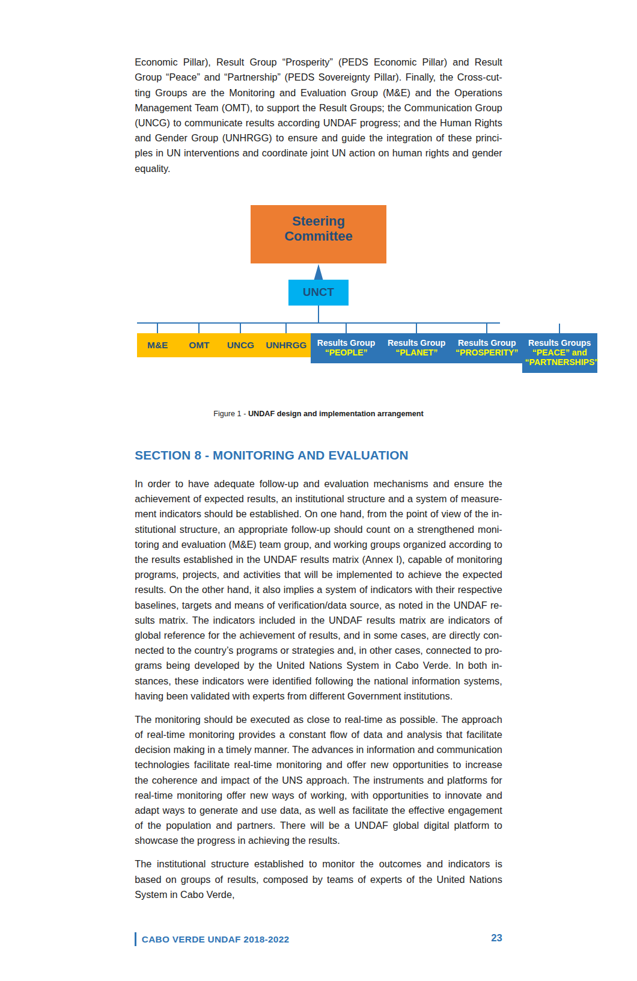Economic Pillar), Result Group “Prosperity” (PEDS Economic Pillar) and Result Group “Peace” and “Partnership” (PEDS Sovereignty Pillar). Finally, the Cross-cutting Groups are the Monitoring and Evaluation Group (M&E) and the Operations Management Team (OMT), to support the Result Groups; the Communication Group (UNCG) to communicate results according UNDAF progress; and the Human Rights and Gender Group (UNHRGG) to ensure and guide the integration of these principles in UN interventions and coordinate joint UN action on human rights and gender equality.
Steering
Committee
UNCT
M&E
OMT
UNCG
UNHRGG
Results Group“PEOPLE”
Results Group“PLANET”
Results Group“PROSPERITY”
Results Groups“PEACE” and “PARTNERSHIPS"
Figure 1 - UNDAF design and implementation arrangement
SECTION 8 - MONITORING AND EVALUATION
In order to have adequate follow-up and evaluation mechanisms and ensure the achievement of expected results, an institutional structure and a system of measurement indicators should be established. On one hand, from the point of view of the institutional structure, an appropriate follow-up should count on a strengthened monitoring and evaluation (M&E) team group, and working groups organized according to the results established in the UNDAF results matrix (Annex I), capable of monitoring programs, projects, and activities that will be implemented to achieve the expected results. On the other hand, it also implies a system of indicators with their respective baselines, targets and means of verification/data source, as noted in the UNDAF results matrix. The indicators included in the UNDAF results matrix are indicators of global reference for the achievement of results, and in some cases, are directly connected to the country’s programs or strategies and, in other cases, connected to programs being developed by the United Nations System in Cabo Verde. In both instances, these indicators were identified following the national information systems, having been validated with experts from different Government institutions.
The monitoring should be executed as close to real-time as possible. The approach of real-time monitoring provides a constant flow of data and analysis that facilitate decision making in a timely manner. The advances in information and communication technologies facilitate real-time monitoring and offer new opportunities to increase the coherence and impact of the UNS approach. The instruments and platforms for real-time monitoring offer new ways of working, with opportunities to innovate and adapt ways to generate and use data, as well as facilitate the effective engagement of the population and partners. There will be a UNDAF global digital platform to showcase the progress in achieving the results.
The institutional structure established to monitor the outcomes and indicators is based on groups of results, composed by teams of experts of the United Nations System in Cabo Verde,
CABO VERDE UNDAF 2018-2022
23